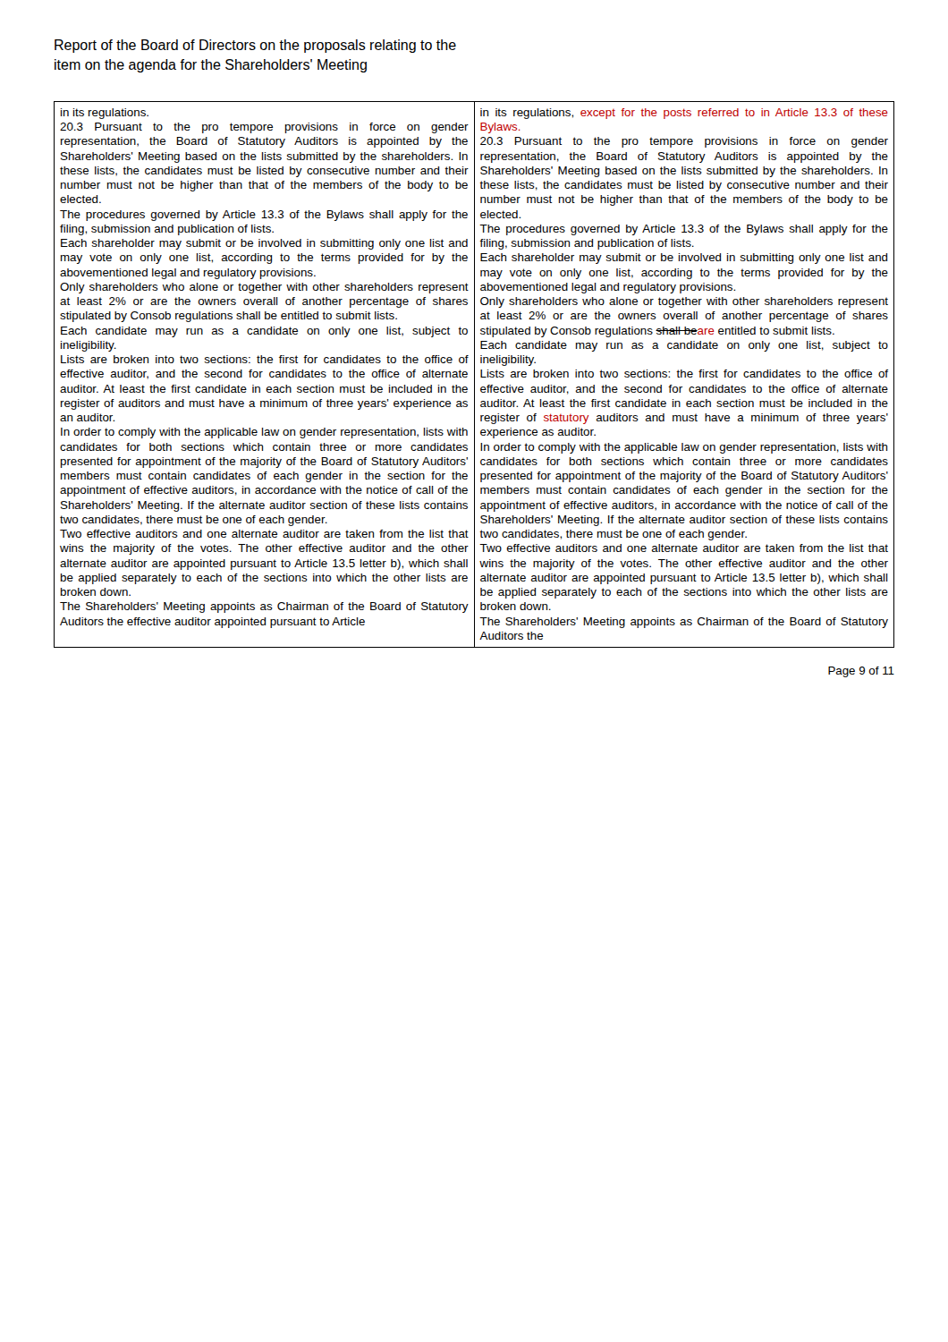Report of the Board of Directors on the proposals relating to the
item on the agenda for the Shareholders' Meeting
| in its regulations. 20.3 Pursuant to the pro tempore provisions in force on gender representation, the Board of Statutory Auditors is appointed by the Shareholders' Meeting based on the lists submitted by the shareholders. In these lists, the candidates must be listed by consecutive number and their number must not be higher than that of the members of the body to be elected. The procedures governed by Article 13.3 of the Bylaws shall apply for the filing, submission and publication of lists. Each shareholder may submit or be involved in submitting only one list and may vote on only one list, according to the terms provided for by the abovementioned legal and regulatory provisions. Only shareholders who alone or together with other shareholders represent at least 2% or are the owners overall of another percentage of shares stipulated by Consob regulations shall be entitled to submit lists. Each candidate may run as a candidate on only one list, subject to ineligibility. Lists are broken into two sections: the first for candidates to the office of effective auditor, and the second for candidates to the office of alternate auditor. At least the first candidate in each section must be included in the register of auditors and must have a minimum of three years' experience as an auditor. In order to comply with the applicable law on gender representation, lists with candidates for both sections which contain three or more candidates presented for appointment of the majority of the Board of Statutory Auditors' members must contain candidates of each gender in the section for the appointment of effective auditors, in accordance with the notice of call of the Shareholders' Meeting. If the alternate auditor section of these lists contains two candidates, there must be one of each gender. Two effective auditors and one alternate auditor are taken from the list that wins the majority of the votes. The other effective auditor and the other alternate auditor are appointed pursuant to Article 13.5 letter b), which shall be applied separately to each of the sections into which the other lists are broken down. The Shareholders' Meeting appoints as Chairman of the Board of Statutory Auditors the effective auditor appointed pursuant to Article | in its regulations, except for the posts referred to in Article 13.3 of these Bylaws. 20.3 Pursuant to the pro tempore provisions in force on gender representation, the Board of Statutory Auditors is appointed by the Shareholders' Meeting based on the lists submitted by the shareholders. In these lists, the candidates must be listed by consecutive number and their number must not be higher than that of the members of the body to be elected. The procedures governed by Article 13.3 of the Bylaws shall apply for the filing, submission and publication of lists. Each shareholder may submit or be involved in submitting only one list and may vote on only one list, according to the terms provided for by the abovementioned legal and regulatory provisions. Only shareholders who alone or together with other shareholders represent at least 2% or are the owners overall of another percentage of shares stipulated by Consob regulations shall be are entitled to submit lists. Each candidate may run as a candidate on only one list, subject to ineligibility. Lists are broken into two sections: the first for candidates to the office of effective auditor, and the second for candidates to the office of alternate auditor. At least the first candidate in each section must be included in the register of statutory auditors and must have a minimum of three years' experience as auditor. In order to comply with the applicable law on gender representation, lists with candidates for both sections which contain three or more candidates presented for appointment of the majority of the Board of Statutory Auditors' members must contain candidates of each gender in the section for the appointment of effective auditors, in accordance with the notice of call of the Shareholders' Meeting. If the alternate auditor section of these lists contains two candidates, there must be one of each gender. Two effective auditors and one alternate auditor are taken from the list that wins the majority of the votes. The other effective auditor and the other alternate auditor are appointed pursuant to Article 13.5 letter b), which shall be applied separately to each of the sections into which the other lists are broken down. The Shareholders' Meeting appoints as Chairman of the Board of Statutory Auditors the |
Page 9 of 11